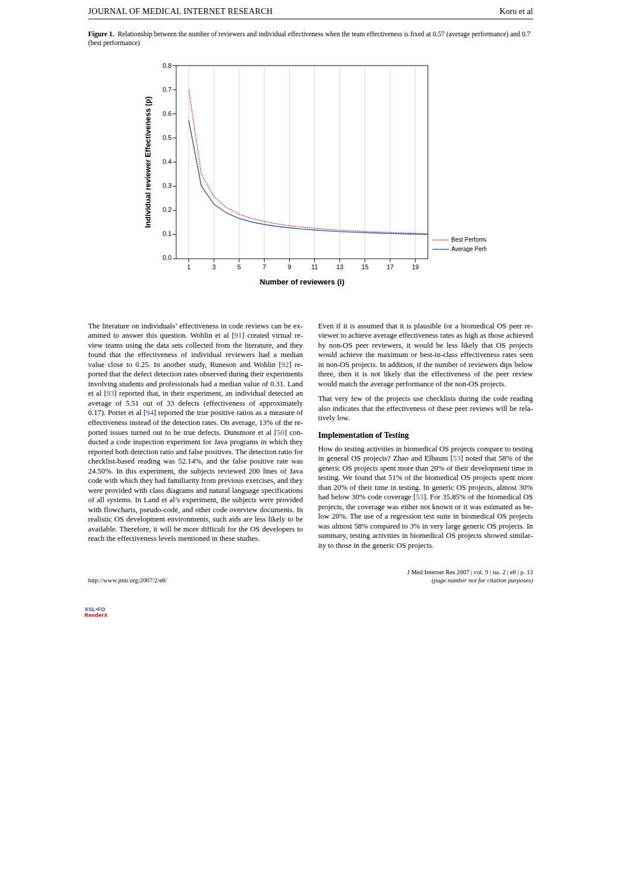JOURNAL OF MEDICAL INTERNET RESEARCH
Koru et al
Figure 1. Relationship between the number of reviewers and individual effectiveness when the team effectiveness is fixed at 0.57 (average performance) and 0.7 (best performance)
0.8 0.7 0.6 0.5 0.4 0.3 0.2 0.1 0.0 1 3 5 7 9 11 13 15 17 19 Number of reviewers (i) Individual reviewer Effectiveness (p) Best Performance Average Performance
The literature on individuals’ effectiveness in code reviews can be examined to answer this question. Wohlin et al [91] created virtual review teams using the data sets collected from the literature, and they found that the effectiveness of individual reviewers had a median value close to 0.25. In another study, Runeson and Wohlin [92] reported that the defect detection rates observed during their experiments involving students and professionals had a median value of 0.31. Land et al [93] reported that, in their experiment, an individual detected an average of 5.51 out of 33 defects (effectiveness of approximately 0.17). Porter et al [94] reported the true positive ratios as a measure of effectiveness instead of the detection rates. On average, 13% of the reported issues turned out to be true defects. Dunsmore et al [50] conducted a code inspection experiment for Java programs in which they reported both detection ratio and false positives. The detection ratio for checklist-based reading was 52.14%, and the false positive rate was 24.50%. In this experiment, the subjects reviewed 200 lines of Java code with which they had familiarity from previous exercises, and they were provided with class diagrams and natural language specifications of all systems. In Land et al’s experiment, the subjects were provided with flowcharts, pseudo-code, and other code overview documents. In realistic OS development environments, such aids are less likely to be available. Therefore, it will be more difficult for the OS developers to reach the effectiveness levels mentioned in these studies.
Even if it is assumed that it is plausible for a biomedical OS peer reviewer to achieve average effectiveness rates as high as those achieved by non-OS peer reviewers, it would be less likely that OS projects would achieve the maximum or best-in-class effectiveness rates seen in non-OS projects. In addition, if the number of reviewers dips below three, then it is not likely that the effectiveness of the peer review would match the average performance of the non-OS projects.
That very few of the projects use checklists during the code reading also indicates that the effectiveness of these peer reviews will be relatively low.
Implementation of Testing
How do testing activities in biomedical OS projects compare to testing in general OS projects? Zhao and Elbaum [53] noted that 58% of the generic OS projects spent more than 20% of their development time in testing. We found that 51% of the biomedical OS projects spent more than 20% of their time in testing. In generic OS projects, almost 30% had below 30% code coverage [53]. For 35.85% of the biomedical OS projects, the coverage was either not known or it was estimated as below 20%. The use of a regression test suite in biomedical OS projects was almost 58% compared to 3% in very large generic OS projects. In summary, testing activities in biomedical OS projects showed similarity to those in the generic OS projects.
http://www.jmir.org/2007/2/e8/
J Med Internet Res 2007 | vol. 9 | iss. 2 | e8 | p. 13
(page number not for citation purposes)
XSL•FO
RenderX